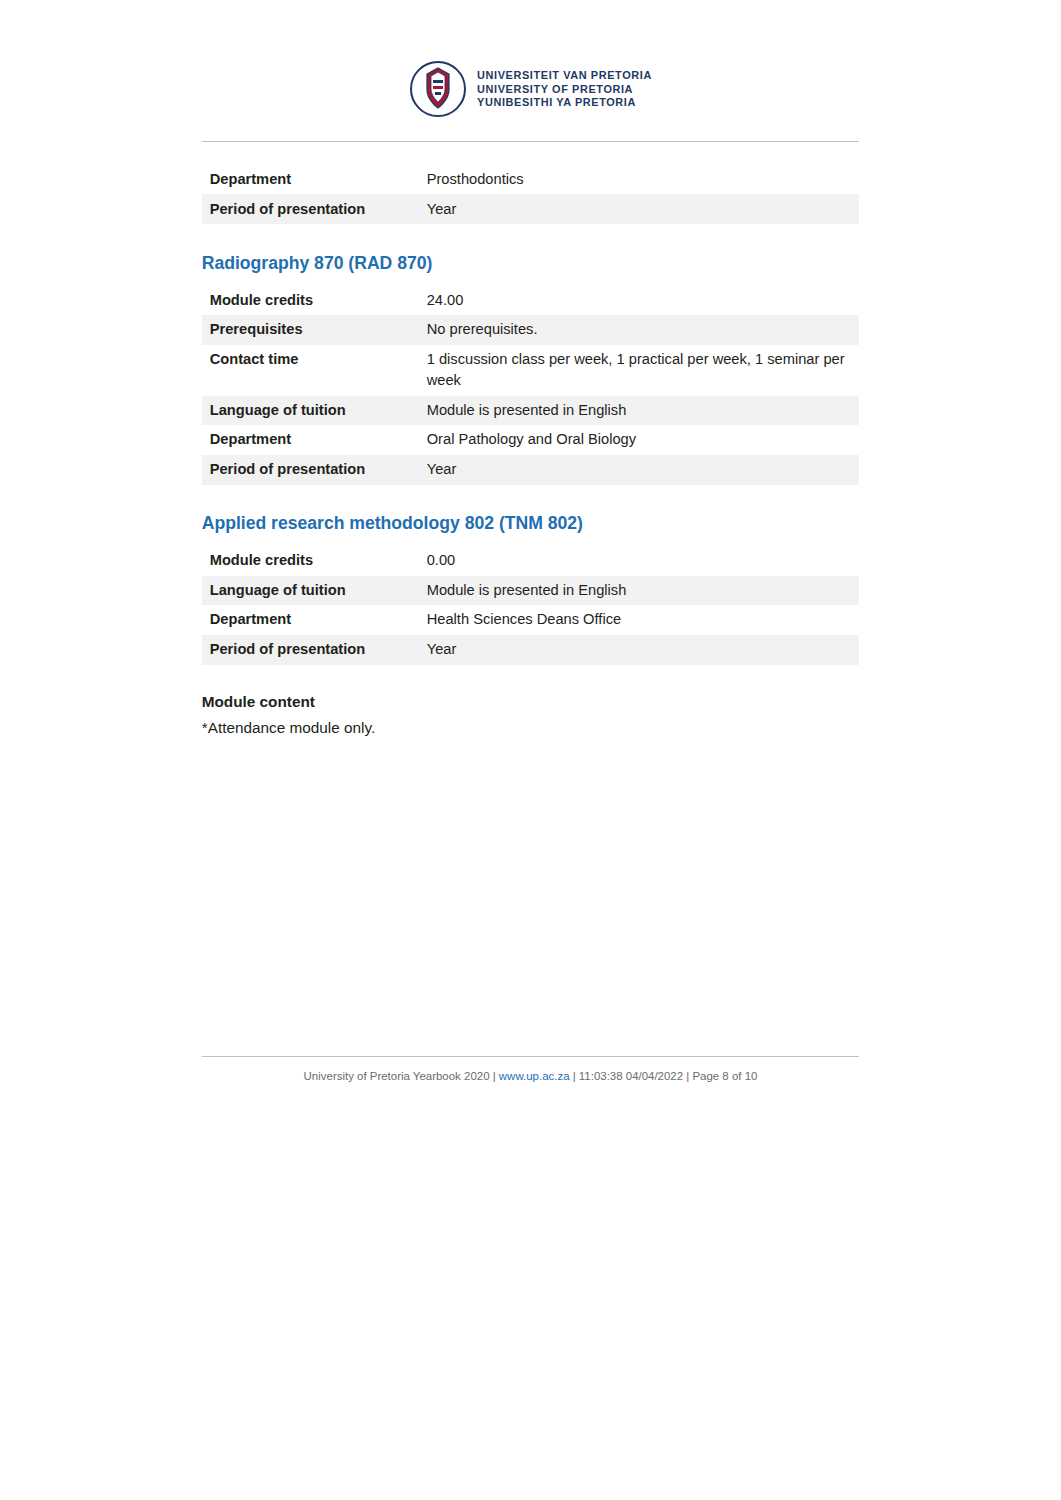Universiteit van Pretoria
University of Pretoria
Yunibesithi ya Pretoria
| Department | Prosthodontics |
| Period of presentation | Year |
Radiography 870 (RAD 870)
| Module credits | 24.00 |
| Prerequisites | No prerequisites. |
| Contact time | 1 discussion class per week, 1 practical per week, 1 seminar per week |
| Language of tuition | Module is presented in English |
| Department | Oral Pathology and Oral Biology |
| Period of presentation | Year |
Applied research methodology 802 (TNM 802)
| Module credits | 0.00 |
| Language of tuition | Module is presented in English |
| Department | Health Sciences Deans Office |
| Period of presentation | Year |
Module content
*Attendance module only.
University of Pretoria Yearbook 2020 | www.up.ac.za | 11:03:38 04/04/2022 | Page 8 of 10